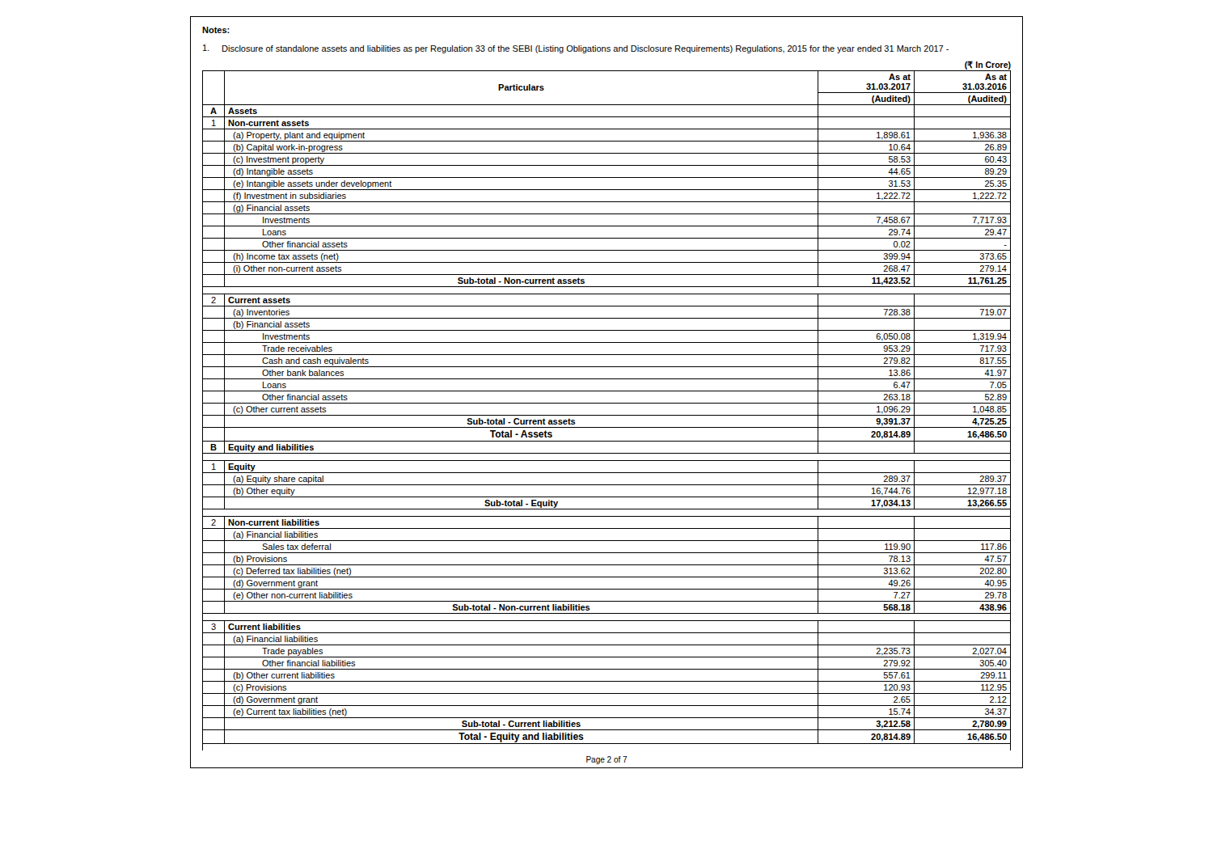Notes:
1.
Disclosure of standalone assets and liabilities as per Regulation 33 of the SEBI (Listing Obligations and Disclosure Requirements) Regulations, 2015 for the year ended 31 March 2017 -
(₹ In Crore)
| | Particulars | As at 31.03.2017 | As at 31.03.2016 |
| --- | --- | --- | --- |
| (Audited) | (Audited) |
| A | Assets | | |
| 1 | Non-current assets | | |
| | (a) Property, plant and equipment | 1,898.61 | 1,936.38 |
| | (b) Capital work-in-progress | 10.64 | 26.89 |
| | (c) Investment property | 58.53 | 60.43 |
| | (d) Intangible assets | 44.65 | 89.29 |
| | (e) Intangible assets under development | 31.53 | 25.35 |
| | (f) Investment in subsidiaries | 1,222.72 | 1,222.72 |
| | (g) Financial assets | | |
| | Investments | 7,458.67 | 7,717.93 |
| | Loans | 29.74 | 29.47 |
| | Other financial assets | 0.02 | - |
| | (h) Income tax assets (net) | 399.94 | 373.65 |
| | (i) Other non-current assets | 268.47 | 279.14 |
| | Sub-total - Non-current assets | 11,423.52 | 11,761.25 |
| 2 | Current assets | | |
| | (a) Inventories | 728.38 | 719.07 |
| | (b) Financial assets | | |
| | Investments | 6,050.08 | 1,319.94 |
| | Trade receivables | 953.29 | 717.93 |
| | Cash and cash equivalents | 279.82 | 817.55 |
| | Other bank balances | 13.86 | 41.97 |
| | Loans | 6.47 | 7.05 |
| | Other financial assets | 263.18 | 52.89 |
| | (c) Other current assets | 1,096.29 | 1,048.85 |
| | Sub-total - Current assets | 9,391.37 | 4,725.25 |
| | Total - Assets | 20,814.89 | 16,486.50 |
| B | Equity and liabilities | | |
| 1 | Equity | | |
| | (a) Equity share capital | 289.37 | 289.37 |
| | (b) Other equity | 16,744.76 | 12,977.18 |
| | Sub-total - Equity | 17,034.13 | 13,266.55 |
| 2 | Non-current liabilities | | |
| | (a) Financial liabilities | | |
| | Sales tax deferral | 119.90 | 117.86 |
| | (b) Provisions | 78.13 | 47.57 |
| | (c) Deferred tax liabilities (net) | 313.62 | 202.80 |
| | (d) Government grant | 49.26 | 40.95 |
| | (e) Other non-current liabilities | 7.27 | 29.78 |
| | Sub-total - Non-current liabilities | 568.18 | 438.96 |
| 3 | Current liabilities | | |
| | (a) Financial liabilities | | |
| | Trade payables | 2,235.73 | 2,027.04 |
| | Other financial liabilities | 279.92 | 305.40 |
| | (b) Other current liabilities | 557.61 | 299.11 |
| | (c) Provisions | 120.93 | 112.95 |
| | (d) Government grant | 2.65 | 2.12 |
| | (e) Current tax liabilities (net) | 15.74 | 34.37 |
| | Sub-total - Current liabilities | 3,212.58 | 2,780.99 |
| | Total - Equity and liabilities | 20,814.89 | 16,486.50 |
Page 2 of 7